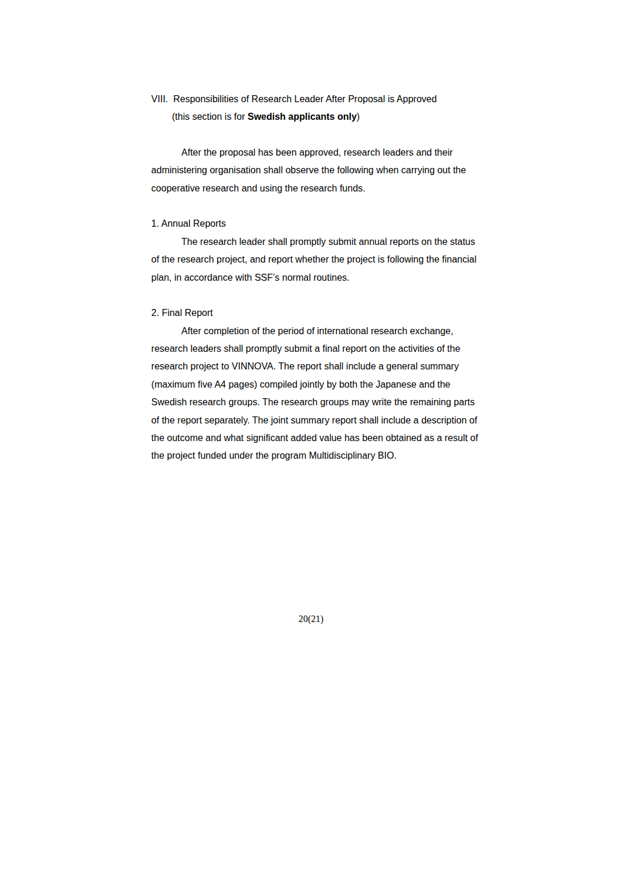VIII. Responsibilities of Research Leader After Proposal is Approved (this section is for Swedish applicants only)
After the proposal has been approved, research leaders and their administering organisation shall observe the following when carrying out the cooperative research and using the research funds.
1. Annual Reports
The research leader shall promptly submit annual reports on the status of the research project, and report whether the project is following the financial plan, in accordance with SSF’s normal routines.
2. Final Report
After completion of the period of international research exchange, research leaders shall promptly submit a final report on the activities of the research project to VINNOVA. The report shall include a general summary (maximum five A4 pages) compiled jointly by both the Japanese and the Swedish research groups. The research groups may write the remaining parts of the report separately. The joint summary report shall include a description of the outcome and what significant added value has been obtained as a result of the project funded under the program Multidisciplinary BIO.
20(21)